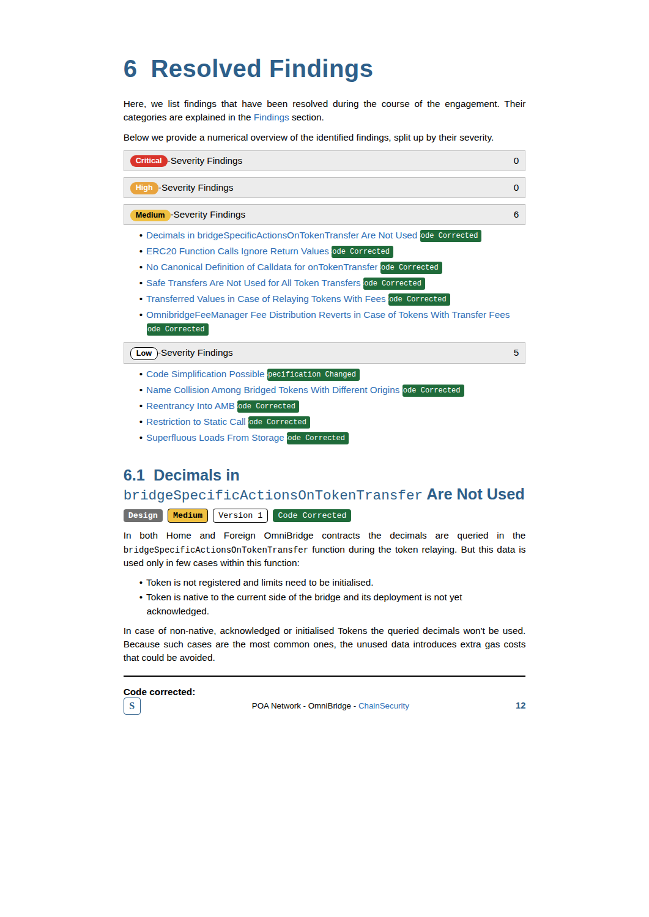6 Resolved Findings
Here, we list findings that have been resolved during the course of the engagement. Their categories are explained in the Findings section.
Below we provide a numerical overview of the identified findings, split up by their severity.
Critical-Severity Findings 0
High-Severity Findings 0
Medium-Severity Findings 6
Decimals in bridgeSpecificActionsOnTokenTransfer Are Not Used Code Corrected
ERC20 Function Calls Ignore Return Values Code Corrected
No Canonical Definition of Calldata for onTokenTransfer Code Corrected
Safe Transfers Are Not Used for All Token Transfers Code Corrected
Transferred Values in Case of Relaying Tokens With Fees Code Corrected
OmnibridgeFeeManager Fee Distribution Reverts in Case of Tokens With Transfer Fees
Code Corrected
Low-Severity Findings 5
Code Simplification Possible Specification Changed
Name Collision Among Bridged Tokens With Different Origins Code Corrected
Reentrancy Into AMB Code Corrected
Restriction to Static Call Code Corrected
Superfluous Loads From Storage Code Corrected
6.1 Decimals in bridgeSpecificActionsOnTokenTransfer Are Not Used
Design Medium Version 1 Code Corrected
In both Home and Foreign OmniBridge contracts the decimals are queried in the bridgeSpecificActionsOnTokenTransfer function during the token relaying. But this data is used only in few cases within this function:
Token is not registered and limits need to be initialised.
Token is native to the current side of the bridge and its deployment is not yet acknowledged.
In case of non-native, acknowledged or initialised Tokens the queried decimals won't be used. Because such cases are the most common ones, the unused data introduces extra gas costs that could be avoided.
Code corrected:
S POA Network - OmniBridge - ChainSecurity 12